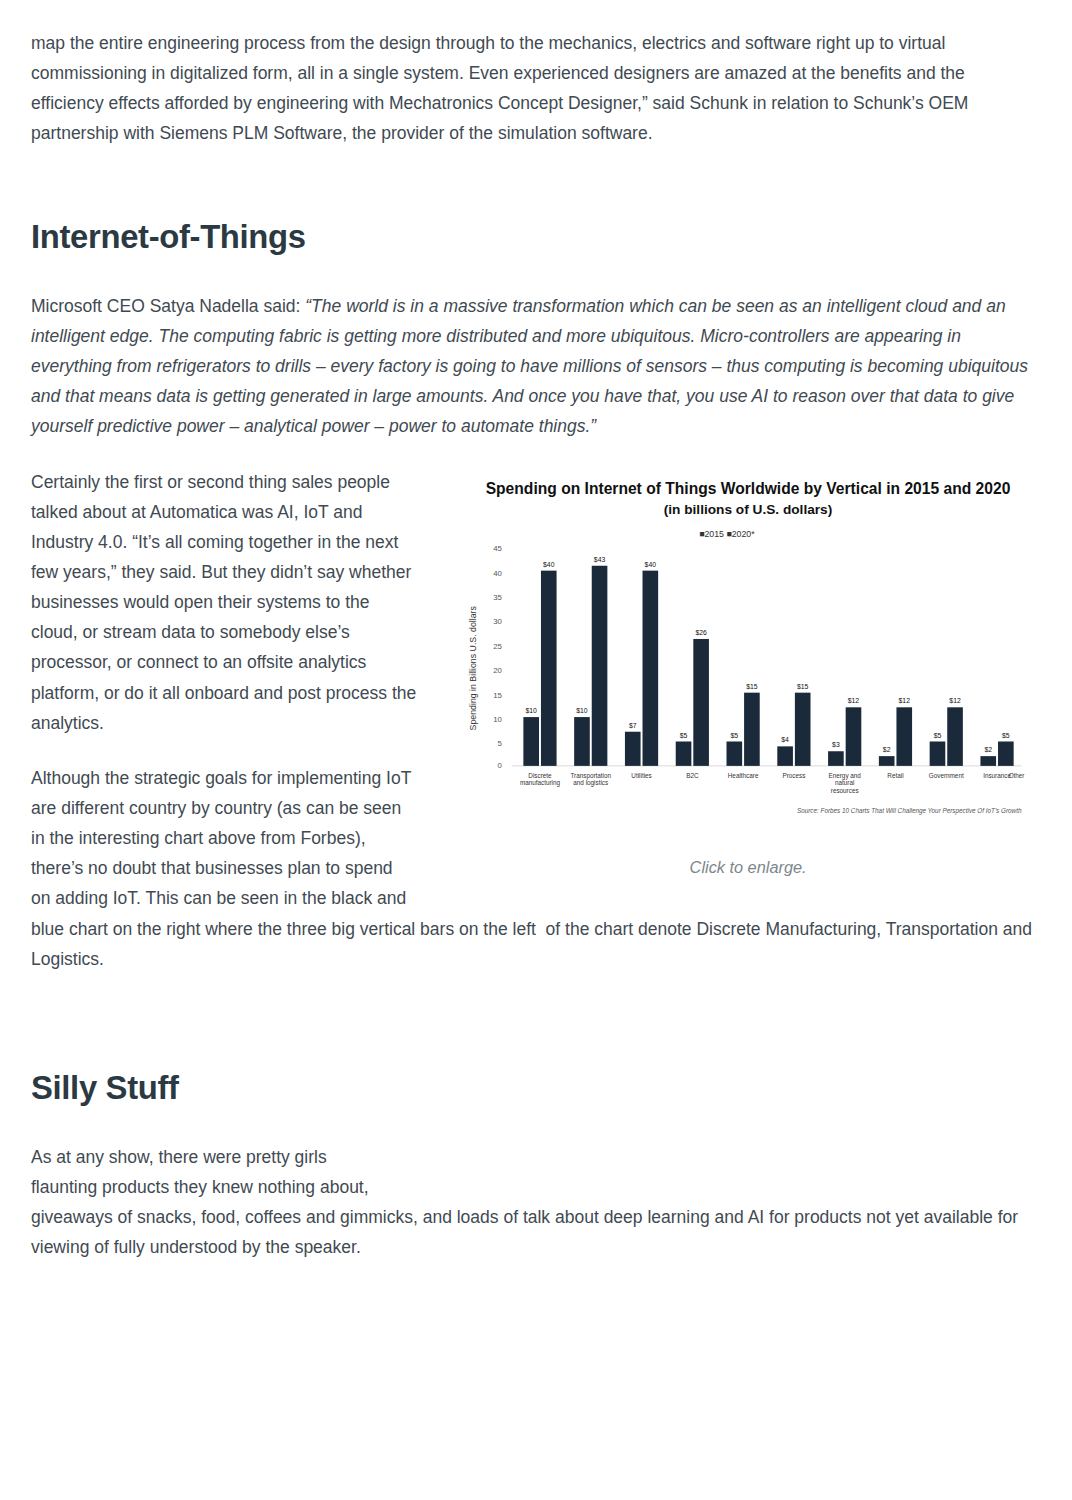map the entire engineering process from the design through to the mechanics, electrics and software right up to virtual commissioning in digitalized form, all in a single system. Even experienced designers are amazed at the benefits and the efficiency effects afforded by engineering with Mechatronics Concept Designer,” said Schunk in relation to Schunk’s OEM partnership with Siemens PLM Software, the provider of the simulation software.
Internet-of-Things
Microsoft CEO Satya Nadella said: “The world is in a massive transformation which can be seen as an intelligent cloud and an intelligent edge. The computing fabric is getting more distributed and more ubiquitous. Micro-controllers are appearing in everything from refrigerators to drills – every factory is going to have millions of sensors – thus computing is becoming ubiquitous and that means data is getting generated in large amounts. And once you have that, you use AI to reason over that data to give yourself predictive power – analytical power – power to automate things.”
Click to enlarge.
Certainly the first or second thing sales people talked about at Automatica was AI, IoT and Industry 4.0. “It’s all coming together in the next few years,” they said. But they didn’t say whether businesses would open their systems to the cloud, or stream data to somebody else’s processor, or connect to an offsite analytics platform, or do it all onboard and post process the analytics.
Although the strategic goals for implementing IoT are different country by country (as can be seen in the interesting chart above from Forbes), there’s no doubt that businesses plan to spend on adding IoT. This can be seen in the black and blue chart on the right where the three big vertical bars on the left of the chart denote Discrete Manufacturing, Transportation and Logistics.
Silly Stuff
As at any show, there were pretty girls
flaunting products they knew nothing about,
giveaways of snacks, food, coffees and gimmicks, and loads of talk about deep learning and AI for products not yet available for viewing of fully understood by the speaker.